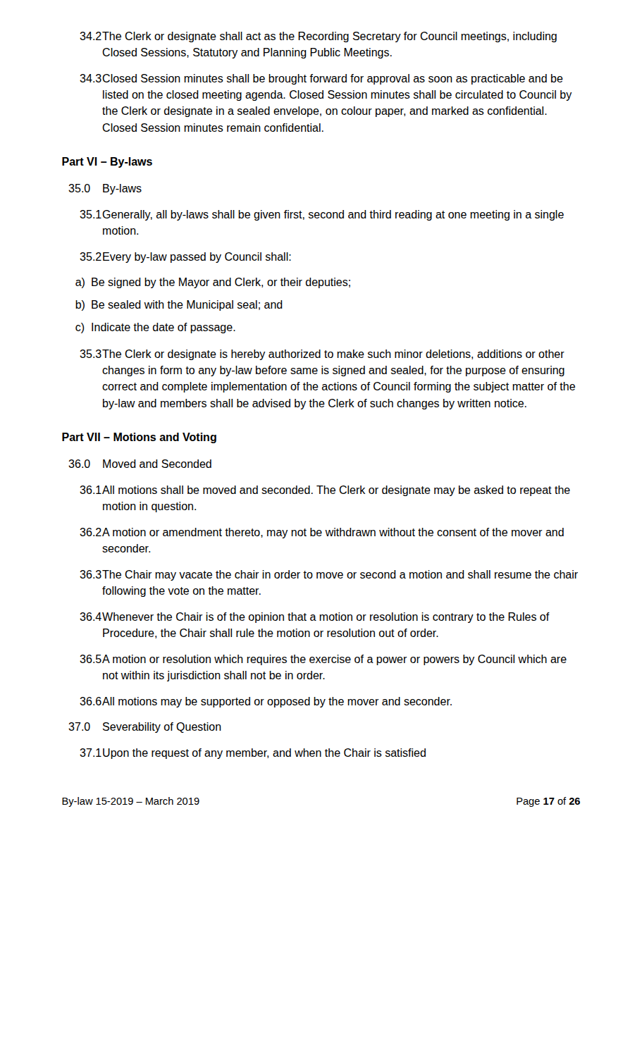34.2
The Clerk or designate shall act as the Recording Secretary for Council meetings, including Closed Sessions, Statutory and Planning Public Meetings.
34.3
Closed Session minutes shall be brought forward for approval as soon as practicable and be listed on the closed meeting agenda. Closed Session minutes shall be circulated to Council by the Clerk or designate in a sealed envelope, on colour paper, and marked as confidential. Closed Session minutes remain confidential.
Part VI – By-laws
35.0
By-laws
35.1
Generally, all by-laws shall be given first, second and third reading at one meeting in a single motion.
35.2
Every by-law passed by Council shall:
a)
Be signed by the Mayor and Clerk, or their deputies;
b)
Be sealed with the Municipal seal; and
c)
Indicate the date of passage.
35.3
The Clerk or designate is hereby authorized to make such minor deletions, additions or other changes in form to any by-law before same is signed and sealed, for the purpose of ensuring correct and complete implementation of the actions of Council forming the subject matter of the by-law and members shall be advised by the Clerk of such changes by written notice.
Part VII – Motions and Voting
36.0
Moved and Seconded
36.1
All motions shall be moved and seconded. The Clerk or designate may be asked to repeat the motion in question.
36.2
A motion or amendment thereto, may not be withdrawn without the consent of the mover and seconder.
36.3
The Chair may vacate the chair in order to move or second a motion and shall resume the chair following the vote on the matter.
36.4
Whenever the Chair is of the opinion that a motion or resolution is contrary to the Rules of Procedure, the Chair shall rule the motion or resolution out of order.
36.5
A motion or resolution which requires the exercise of a power or powers by Council which are not within its jurisdiction shall not be in order.
36.6
All motions may be supported or opposed by the mover and seconder.
37.0
Severability of Question
37.1
Upon the request of any member, and when the Chair is satisfied
By-law 15-2019 – March 2019
Page 17 of 26